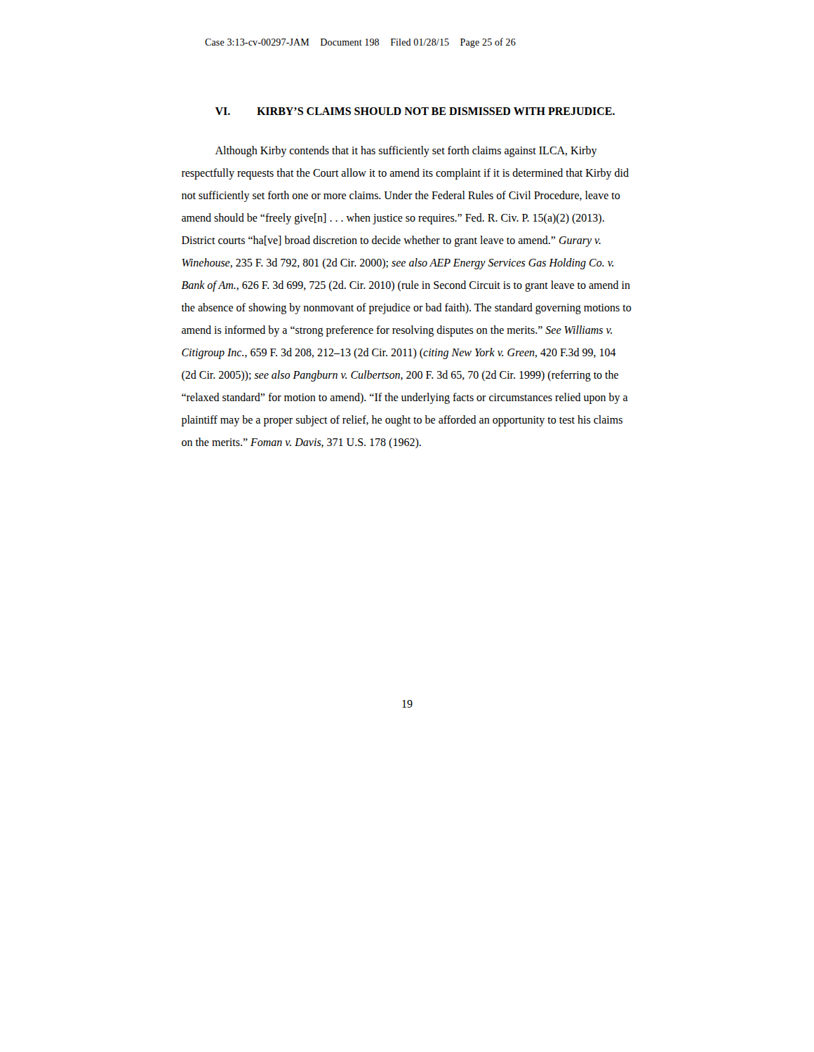Case 3:13-cv-00297-JAM Document 198 Filed 01/28/15 Page 25 of 26
VI. KIRBY’S CLAIMS SHOULD NOT BE DISMISSED WITH PREJUDICE.
Although Kirby contends that it has sufficiently set forth claims against ILCA, Kirby respectfully requests that the Court allow it to amend its complaint if it is determined that Kirby did not sufficiently set forth one or more claims. Under the Federal Rules of Civil Procedure, leave to amend should be “freely give[n] . . . when justice so requires.” Fed. R. Civ. P. 15(a)(2) (2013). District courts “ha[ve] broad discretion to decide whether to grant leave to amend.” Gurary v. Winehouse, 235 F. 3d 792, 801 (2d Cir. 2000); see also AEP Energy Services Gas Holding Co. v. Bank of Am., 626 F. 3d 699, 725 (2d. Cir. 2010) (rule in Second Circuit is to grant leave to amend in the absence of showing by nonmovant of prejudice or bad faith). The standard governing motions to amend is informed by a “strong preference for resolving disputes on the merits.” See Williams v. Citigroup Inc., 659 F. 3d 208, 212–13 (2d Cir. 2011) (citing New York v. Green, 420 F.3d 99, 104 (2d Cir. 2005)); see also Pangburn v. Culbertson, 200 F. 3d 65, 70 (2d Cir. 1999) (referring to the “relaxed standard” for motion to amend). “If the underlying facts or circumstances relied upon by a plaintiff may be a proper subject of relief, he ought to be afforded an opportunity to test his claims on the merits.” Foman v. Davis, 371 U.S. 178 (1962).
19